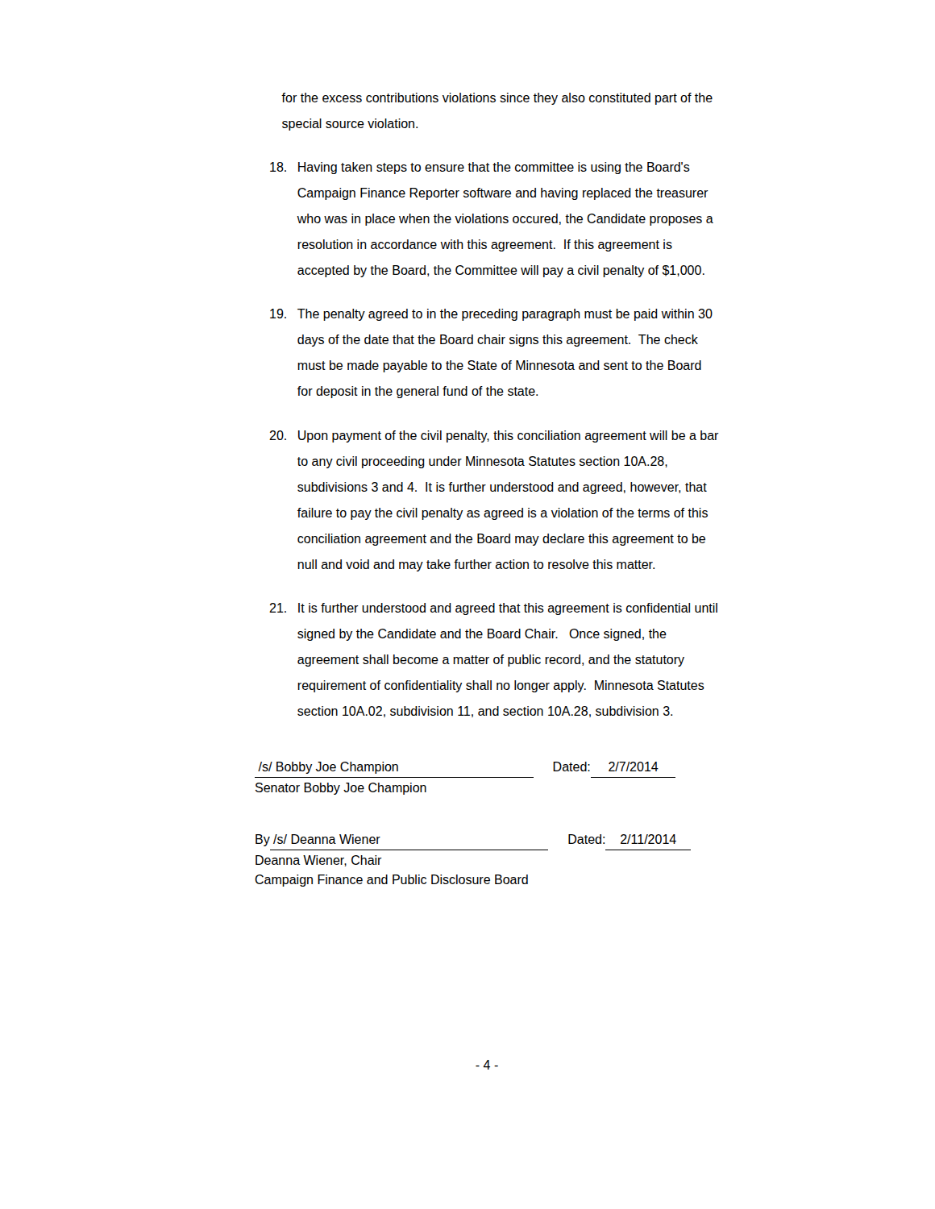for the excess contributions violations since they also constituted part of the special source violation.
18. Having taken steps to ensure that the committee is using the Board's Campaign Finance Reporter software and having replaced the treasurer who was in place when the violations occured, the Candidate proposes a resolution in accordance with this agreement. If this agreement is accepted by the Board, the Committee will pay a civil penalty of $1,000.
19. The penalty agreed to in the preceding paragraph must be paid within 30 days of the date that the Board chair signs this agreement. The check must be made payable to the State of Minnesota and sent to the Board for deposit in the general fund of the state.
20. Upon payment of the civil penalty, this conciliation agreement will be a bar to any civil proceeding under Minnesota Statutes section 10A.28, subdivisions 3 and 4. It is further understood and agreed, however, that failure to pay the civil penalty as agreed is a violation of the terms of this conciliation agreement and the Board may declare this agreement to be null and void and may take further action to resolve this matter.
21. It is further understood and agreed that this agreement is confidential until signed by the Candidate and the Board Chair. Once signed, the agreement shall become a matter of public record, and the statutory requirement of confidentiality shall no longer apply. Minnesota Statutes section 10A.02, subdivision 11, and section 10A.28, subdivision 3.
/s/ Bobby Joe Champion Dated:2/7/2014
Senator Bobby Joe Champion
By /s/ Deanna Wiener Dated:2/11/2014
Deanna Wiener, Chair
Campaign Finance and Public Disclosure Board
- 4 -